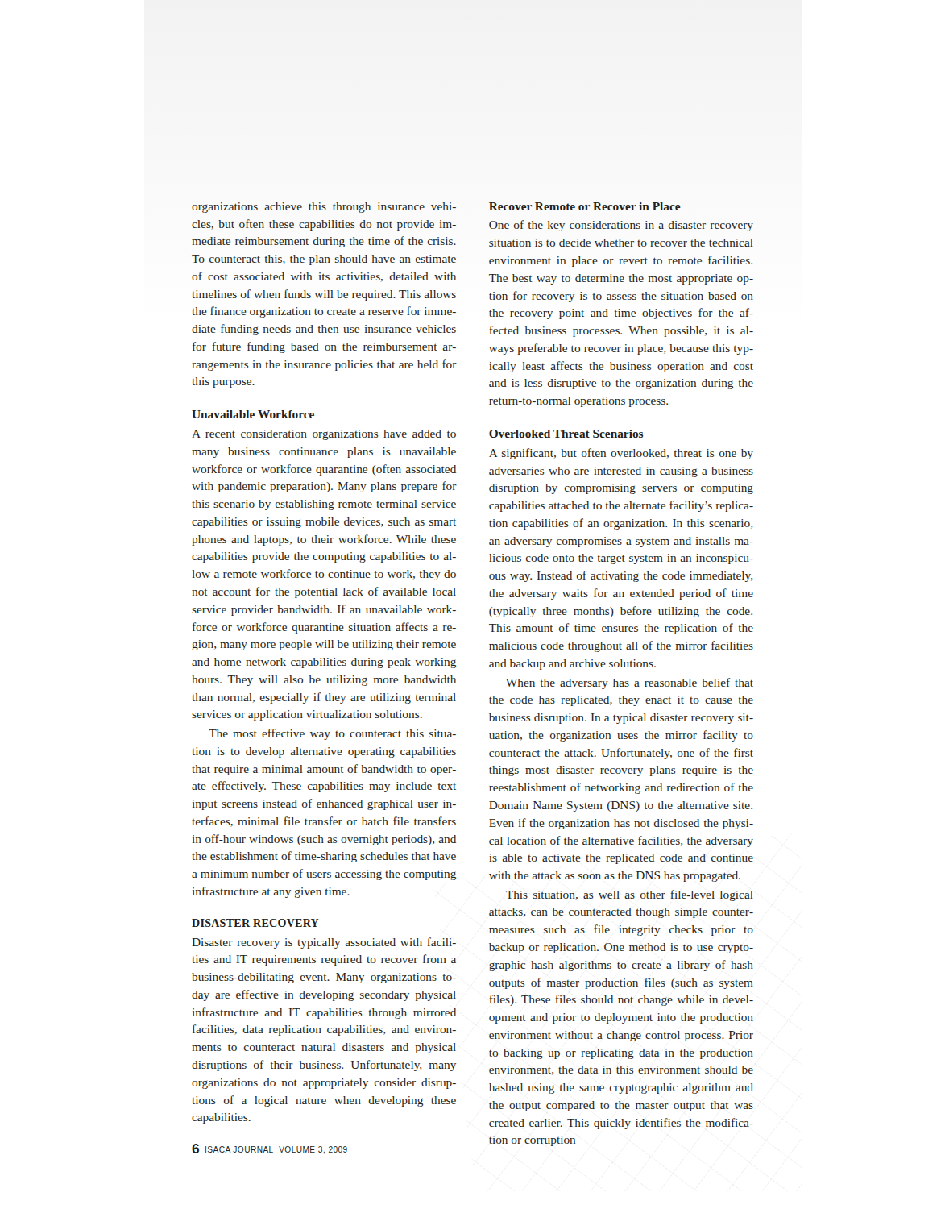organizations achieve this through insurance vehicles, but often these capabilities do not provide immediate reimbursement during the time of the crisis. To counteract this, the plan should have an estimate of cost associated with its activities, detailed with timelines of when funds will be required. This allows the finance organization to create a reserve for immediate funding needs and then use insurance vehicles for future funding based on the reimbursement arrangements in the insurance policies that are held for this purpose.
Unavailable Workforce
A recent consideration organizations have added to many business continuance plans is unavailable workforce or workforce quarantine (often associated with pandemic preparation). Many plans prepare for this scenario by establishing remote terminal service capabilities or issuing mobile devices, such as smart phones and laptops, to their workforce. While these capabilities provide the computing capabilities to allow a remote workforce to continue to work, they do not account for the potential lack of available local service provider bandwidth. If an unavailable workforce or workforce quarantine situation affects a region, many more people will be utilizing their remote and home network capabilities during peak working hours. They will also be utilizing more bandwidth than normal, especially if they are utilizing terminal services or application virtualization solutions.
The most effective way to counteract this situation is to develop alternative operating capabilities that require a minimal amount of bandwidth to operate effectively. These capabilities may include text input screens instead of enhanced graphical user interfaces, minimal file transfer or batch file transfers in off-hour windows (such as overnight periods), and the establishment of time-sharing schedules that have a minimum number of users accessing the computing infrastructure at any given time.
Disaster Recovery
Disaster recovery is typically associated with facilities and IT requirements required to recover from a business-debilitating event. Many organizations today are effective in developing secondary physical infrastructure and IT capabilities through mirrored facilities, data replication capabilities, and environments to counteract natural disasters and physical disruptions of their business. Unfortunately, many organizations do not appropriately consider disruptions of a logical nature when developing these capabilities.
Recover Remote or Recover in Place
One of the key considerations in a disaster recovery situation is to decide whether to recover the technical environment in place or revert to remote facilities. The best way to determine the most appropriate option for recovery is to assess the situation based on the recovery point and time objectives for the affected business processes. When possible, it is always preferable to recover in place, because this typically least affects the business operation and cost and is less disruptive to the organization during the return-to-normal operations process.
Overlooked Threat Scenarios
A significant, but often overlooked, threat is one by adversaries who are interested in causing a business disruption by compromising servers or computing capabilities attached to the alternate facility’s replication capabilities of an organization. In this scenario, an adversary compromises a system and installs malicious code onto the target system in an inconspicuous way. Instead of activating the code immediately, the adversary waits for an extended period of time (typically three months) before utilizing the code. This amount of time ensures the replication of the malicious code throughout all of the mirror facilities and backup and archive solutions.
When the adversary has a reasonable belief that the code has replicated, they enact it to cause the business disruption. In a typical disaster recovery situation, the organization uses the mirror facility to counteract the attack. Unfortunately, one of the first things most disaster recovery plans require is the reestablishment of networking and redirection of the Domain Name System (DNS) to the alternative site. Even if the organization has not disclosed the physical location of the alternative facilities, the adversary is able to activate the replicated code and continue with the attack as soon as the DNS has propagated.
This situation, as well as other file-level logical attacks, can be counteracted though simple countermeasures such as file integrity checks prior to backup or replication. One method is to use cryptographic hash algorithms to create a library of hash outputs of master production files (such as system files). These files should not change while in development and prior to deployment into the production environment without a change control process. Prior to backing up or replicating data in the production environment, the data in this environment should be hashed using the same cryptographic algorithm and the output compared to the master output that was created earlier. This quickly identifies the modification or corruption
6 ISACA Journal Volume 3, 2009